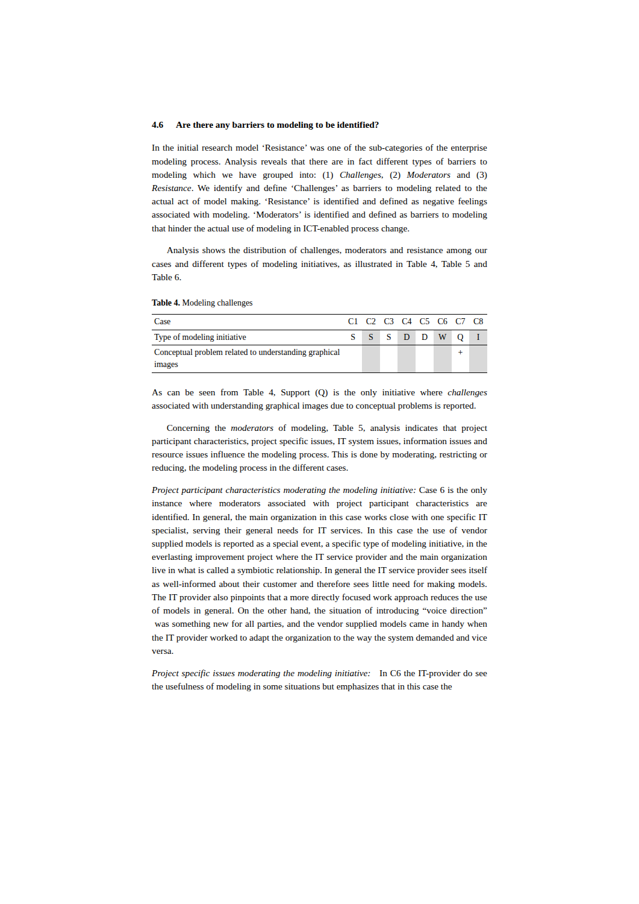4.6 Are there any barriers to modeling to be identified?
In the initial research model ‘Resistance’ was one of the sub-categories of the enterprise modeling process. Analysis reveals that there are in fact different types of barriers to modeling which we have grouped into: (1) Challenges, (2) Moderators and (3) Resistance. We identify and define ‘Challenges’ as barriers to modeling related to the actual act of model making. ‘Resistance’ is identified and defined as negative feelings associated with modeling. ‘Moderators’ is identified and defined as barriers to modeling that hinder the actual use of modeling in ICT-enabled process change.
Analysis shows the distribution of challenges, moderators and resistance among our cases and different types of modeling initiatives, as illustrated in Table 4, Table 5 and Table 6.
Table 4. Modeling challenges
| Case | C1 | C2 | C3 | C4 | C5 | C6 | C7 | C8 |
| Type of modeling initiative | S | S | S | D | D | W | Q | I |
| Conceptual problem related to understanding graphical images | | | | | | | + | |
As can be seen from Table 4, Support (Q) is the only initiative where challenges associated with understanding graphical images due to conceptual problems is reported.
Concerning the moderators of modeling, Table 5, analysis indicates that project participant characteristics, project specific issues, IT system issues, information issues and resource issues influence the modeling process. This is done by moderating, restricting or reducing, the modeling process in the different cases.
Project participant characteristics moderating the modeling initiative: Case 6 is the only instance where moderators associated with project participant characteristics are identified. In general, the main organization in this case works close with one specific IT specialist, serving their general needs for IT services. In this case the use of vendor supplied models is reported as a special event, a specific type of modeling initiative, in the everlasting improvement project where the IT service provider and the main organization live in what is called a symbiotic relationship. In general the IT service provider sees itself as well-informed about their customer and therefore sees little need for making models. The IT provider also pinpoints that a more directly focused work approach reduces the use of models in general. On the other hand, the situation of introducing “voice direction” was something new for all parties, and the vendor supplied models came in handy when the IT provider worked to adapt the organization to the way the system demanded and vice versa.
Project specific issues moderating the modeling initiative: In C6 the IT-provider do see the usefulness of modeling in some situations but emphasizes that in this case the